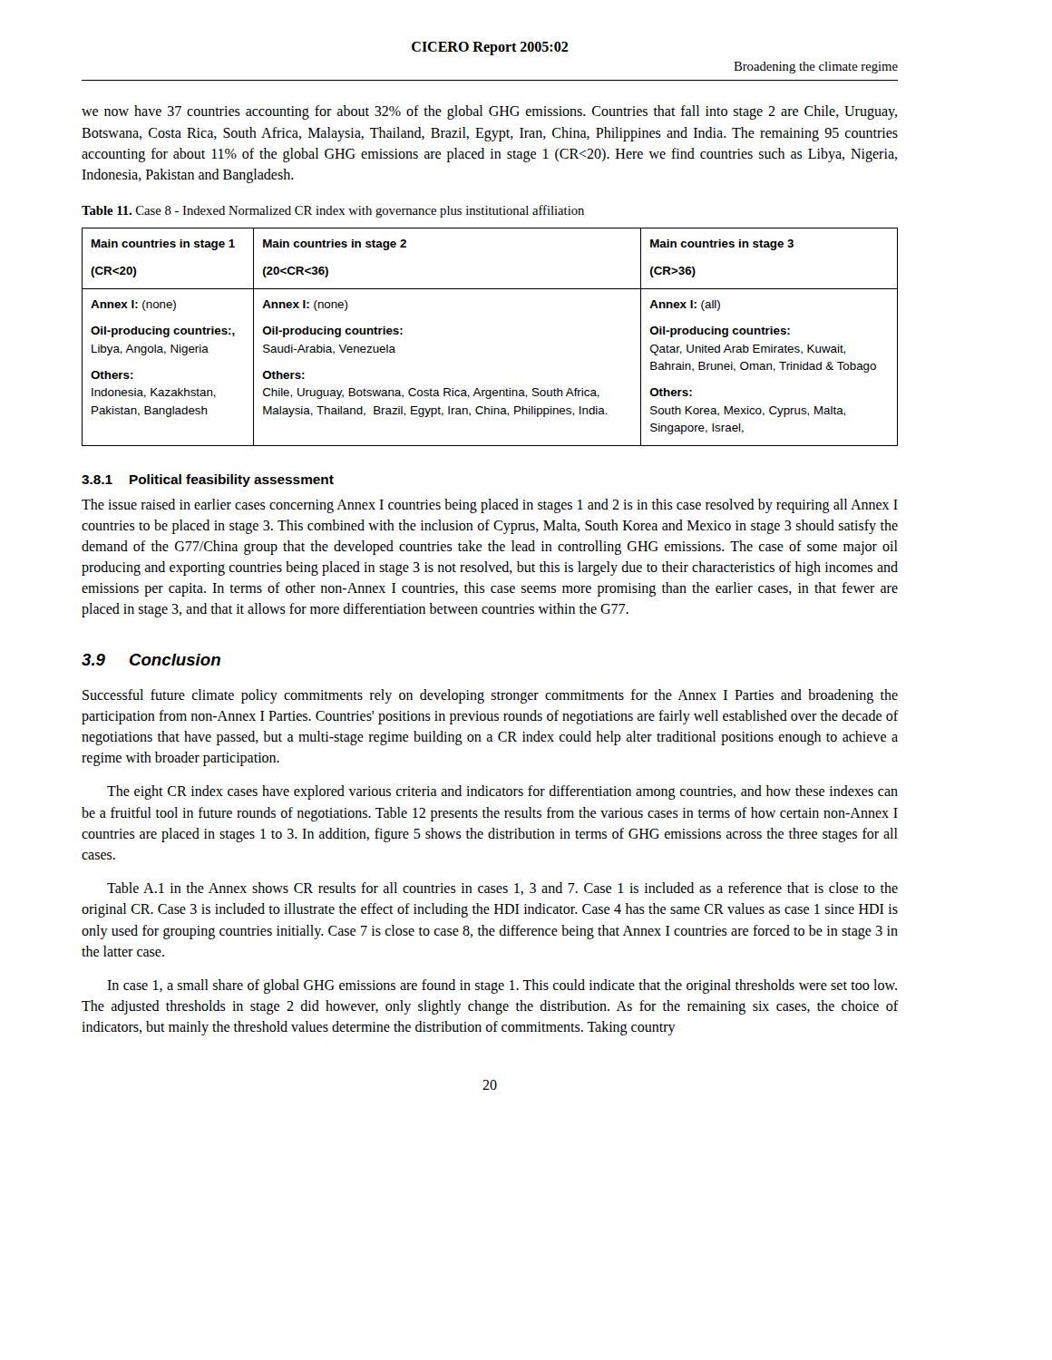CICERO Report 2005:02
Broadening the climate regime
we now have 37 countries accounting for about 32% of the global GHG emissions. Countries that fall into stage 2 are Chile, Uruguay, Botswana, Costa Rica, South Africa, Malaysia, Thailand, Brazil, Egypt, Iran, China, Philippines and India. The remaining 95 countries accounting for about 11% of the global GHG emissions are placed in stage 1 (CR<20). Here we find countries such as Libya, Nigeria, Indonesia, Pakistan and Bangladesh.
Table 11. Case 8 - Indexed Normalized CR index with governance plus institutional affiliation
| Main countries in stage 1 (CR<20) | Main countries in stage 2 (20<CR<36) | Main countries in stage 3 (CR>36) |
| Annex I: (none) Oil-producing countries:, Libya, Angola, Nigeria Others: Indonesia, Kazakhstan, Pakistan, Bangladesh | Annex I: (none) Oil-producing countries: Saudi-Arabia, Venezuela Others: Chile, Uruguay, Botswana, Costa Rica, Argentina, South Africa, Malaysia, Thailand, Brazil, Egypt, Iran, China, Philippines, India. | Annex I: (all) Oil-producing countries: Qatar, United Arab Emirates, Kuwait, Bahrain, Brunei, Oman, Trinidad & Tobago Others: South Korea, Mexico, Cyprus, Malta, Singapore, Israel, |
3.8.1 Political feasibility assessment
The issue raised in earlier cases concerning Annex I countries being placed in stages 1 and 2 is in this case resolved by requiring all Annex I countries to be placed in stage 3. This combined with the inclusion of Cyprus, Malta, South Korea and Mexico in stage 3 should satisfy the demand of the G77/China group that the developed countries take the lead in controlling GHG emissions. The case of some major oil producing and exporting countries being placed in stage 3 is not resolved, but this is largely due to their characteristics of high incomes and emissions per capita. In terms of other non-Annex I countries, this case seems more promising than the earlier cases, in that fewer are placed in stage 3, and that it allows for more differentiation between countries within the G77.
3.9 Conclusion
Successful future climate policy commitments rely on developing stronger commitments for the Annex I Parties and broadening the participation from non-Annex I Parties. Countries' positions in previous rounds of negotiations are fairly well established over the decade of negotiations that have passed, but a multi-stage regime building on a CR index could help alter traditional positions enough to achieve a regime with broader participation.
The eight CR index cases have explored various criteria and indicators for differentiation among countries, and how these indexes can be a fruitful tool in future rounds of negotiations. Table 12 presents the results from the various cases in terms of how certain non-Annex I countries are placed in stages 1 to 3. In addition, figure 5 shows the distribution in terms of GHG emissions across the three stages for all cases.
Table A.1 in the Annex shows CR results for all countries in cases 1, 3 and 7. Case 1 is included as a reference that is close to the original CR. Case 3 is included to illustrate the effect of including the HDI indicator. Case 4 has the same CR values as case 1 since HDI is only used for grouping countries initially. Case 7 is close to case 8, the difference being that Annex I countries are forced to be in stage 3 in the latter case.
In case 1, a small share of global GHG emissions are found in stage 1. This could indicate that the original thresholds were set too low. The adjusted thresholds in stage 2 did however, only slightly change the distribution. As for the remaining six cases, the choice of indicators, but mainly the threshold values determine the distribution of commitments. Taking country
20